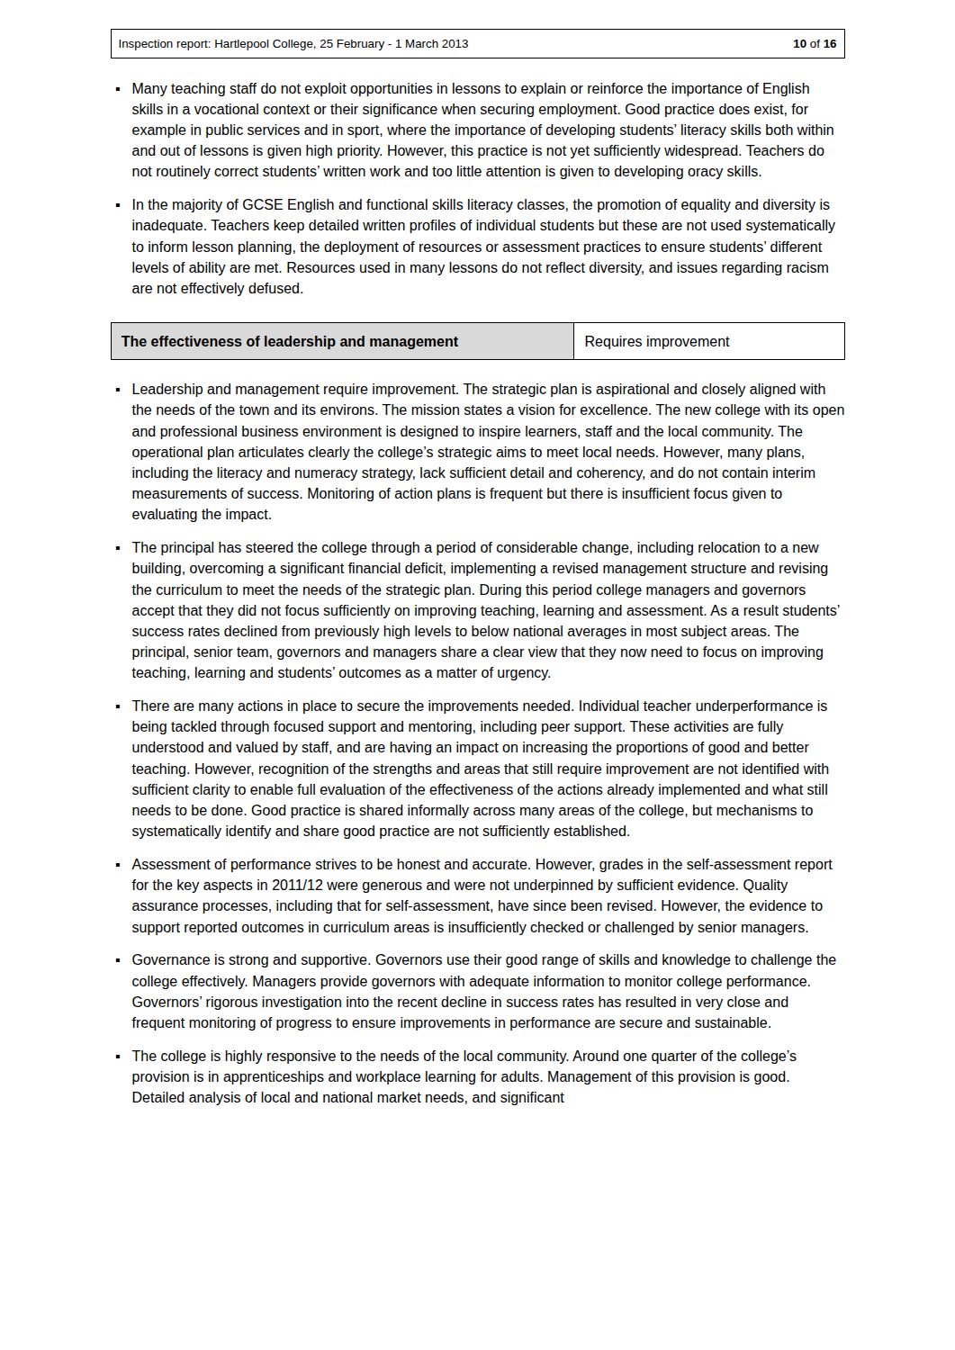Inspection report: Hartlepool College, 25 February - 1 March 2013 10 of 16
Many teaching staff do not exploit opportunities in lessons to explain or reinforce the importance of English skills in a vocational context or their significance when securing employment. Good practice does exist, for example in public services and in sport, where the importance of developing students’ literacy skills both within and out of lessons is given high priority. However, this practice is not yet sufficiently widespread. Teachers do not routinely correct students’ written work and too little attention is given to developing oracy skills.
In the majority of GCSE English and functional skills literacy classes, the promotion of equality and diversity is inadequate. Teachers keep detailed written profiles of individual students but these are not used systematically to inform lesson planning, the deployment of resources or assessment practices to ensure students’ different levels of ability are met. Resources used in many lessons do not reflect diversity, and issues regarding racism are not effectively defused.
The effectiveness of leadership and management
Requires improvement
Leadership and management require improvement. The strategic plan is aspirational and closely aligned with the needs of the town and its environs. The mission states a vision for excellence. The new college with its open and professional business environment is designed to inspire learners, staff and the local community. The operational plan articulates clearly the college’s strategic aims to meet local needs. However, many plans, including the literacy and numeracy strategy, lack sufficient detail and coherency, and do not contain interim measurements of success. Monitoring of action plans is frequent but there is insufficient focus given to evaluating the impact.
The principal has steered the college through a period of considerable change, including relocation to a new building, overcoming a significant financial deficit, implementing a revised management structure and revising the curriculum to meet the needs of the strategic plan. During this period college managers and governors accept that they did not focus sufficiently on improving teaching, learning and assessment. As a result students’ success rates declined from previously high levels to below national averages in most subject areas. The principal, senior team, governors and managers share a clear view that they now need to focus on improving teaching, learning and students’ outcomes as a matter of urgency.
There are many actions in place to secure the improvements needed. Individual teacher underperformance is being tackled through focused support and mentoring, including peer support. These activities are fully understood and valued by staff, and are having an impact on increasing the proportions of good and better teaching. However, recognition of the strengths and areas that still require improvement are not identified with sufficient clarity to enable full evaluation of the effectiveness of the actions already implemented and what still needs to be done. Good practice is shared informally across many areas of the college, but mechanisms to systematically identify and share good practice are not sufficiently established.
Assessment of performance strives to be honest and accurate. However, grades in the self-assessment report for the key aspects in 2011/12 were generous and were not underpinned by sufficient evidence. Quality assurance processes, including that for self-assessment, have since been revised. However, the evidence to support reported outcomes in curriculum areas is insufficiently checked or challenged by senior managers.
Governance is strong and supportive. Governors use their good range of skills and knowledge to challenge the college effectively. Managers provide governors with adequate information to monitor college performance. Governors’ rigorous investigation into the recent decline in success rates has resulted in very close and frequent monitoring of progress to ensure improvements in performance are secure and sustainable.
The college is highly responsive to the needs of the local community. Around one quarter of the college’s provision is in apprenticeships and workplace learning for adults. Management of this provision is good. Detailed analysis of local and national market needs, and significant